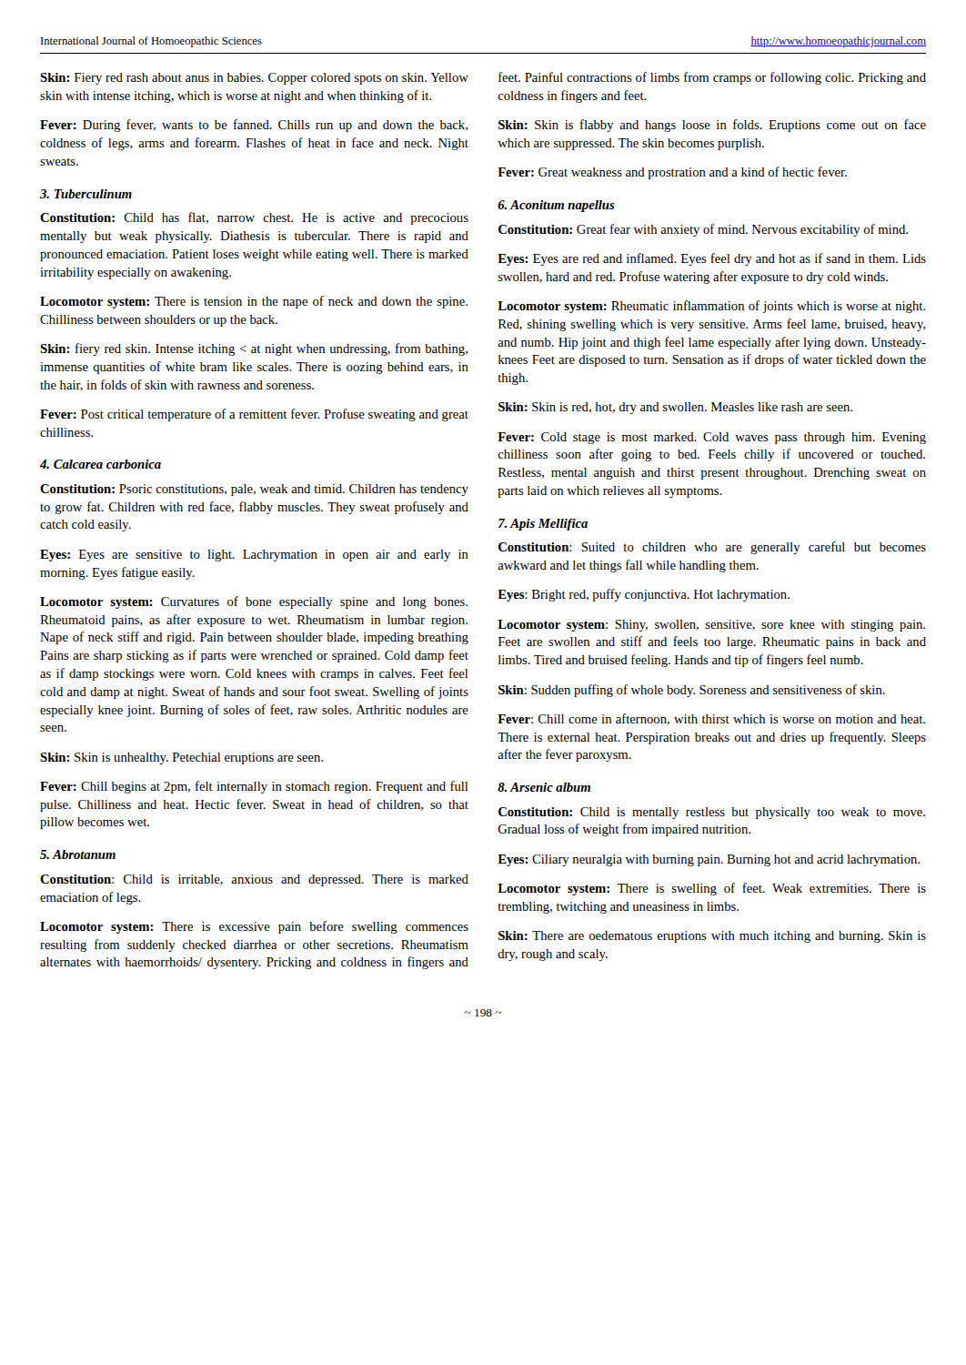International Journal of Homoeopathic Sciences http://www.homoeopathicjournal.com
Skin: Fiery red rash about anus in babies. Copper colored spots on skin. Yellow skin with intense itching, which is worse at night and when thinking of it.
Fever: During fever, wants to be fanned. Chills run up and down the back, coldness of legs, arms and forearm. Flashes of heat in face and neck. Night sweats.
3. Tuberculinum
Constitution: Child has flat, narrow chest. He is active and precocious mentally but weak physically. Diathesis is tubercular. There is rapid and pronounced emaciation. Patient loses weight while eating well. There is marked irritability especially on awakening.
Locomotor system: There is tension in the nape of neck and down the spine. Chilliness between shoulders or up the back.
Skin: fiery red skin. Intense itching < at night when undressing, from bathing, immense quantities of white bram like scales. There is oozing behind ears, in the hair, in folds of skin with rawness and soreness.
Fever: Post critical temperature of a remittent fever. Profuse sweating and great chilliness.
4. Calcarea carbonica
Constitution: Psoric constitutions, pale, weak and timid. Children has tendency to grow fat. Children with red face, flabby muscles. They sweat profusely and catch cold easily.
Eyes: Eyes are sensitive to light. Lachrymation in open air and early in morning. Eyes fatigue easily.
Locomotor system: Curvatures of bone especially spine and long bones. Rheumatoid pains, as after exposure to wet. Rheumatism in lumbar region. Nape of neck stiff and rigid. Pain between shoulder blade, impeding breathing Pains are sharp sticking as if parts were wrenched or sprained. Cold damp feet as if damp stockings were worn. Cold knees with cramps in calves. Feet feel cold and damp at night. Sweat of hands and sour foot sweat. Swelling of joints especially knee joint. Burning of soles of feet, raw soles. Arthritic nodules are seen.
Skin: Skin is unhealthy. Petechial eruptions are seen.
Fever: Chill begins at 2pm, felt internally in stomach region. Frequent and full pulse. Chilliness and heat. Hectic fever. Sweat in head of children, so that pillow becomes wet.
5. Abrotanum
Constitution: Child is irritable, anxious and depressed. There is marked emaciation of legs.
Locomotor system: There is excessive pain before swelling commences resulting from suddenly checked diarrhea or other secretions. Rheumatism alternates with haemorrhoids/ dysentery. Pricking and coldness in fingers and feet. Painful contractions of limbs from cramps or following colic. Pricking and coldness in fingers and feet.
Skin: Skin is flabby and hangs loose in folds. Eruptions come out on face which are suppressed. The skin becomes purplish.
Fever: Great weakness and prostration and a kind of hectic fever.
6. Aconitum napellus
Constitution: Great fear with anxiety of mind. Nervous excitability of mind.
Eyes: Eyes are red and inflamed. Eyes feel dry and hot as if sand in them. Lids swollen, hard and red. Profuse watering after exposure to dry cold winds.
Locomotor system: Rheumatic inflammation of joints which is worse at night. Red, shining swelling which is very sensitive. Arms feel lame, bruised, heavy, and numb. Hip joint and thigh feel lame especially after lying down. Unsteady-knees Feet are disposed to turn. Sensation as if drops of water tickled down the thigh.
Skin: Skin is red, hot, dry and swollen. Measles like rash are seen.
Fever: Cold stage is most marked. Cold waves pass through him. Evening chilliness soon after going to bed. Feels chilly if uncovered or touched. Restless, mental anguish and thirst present throughout. Drenching sweat on parts laid on which relieves all symptoms.
7. Apis Mellifica
Constitution: Suited to children who are generally careful but becomes awkward and let things fall while handling them.
Eyes: Bright red, puffy conjunctiva. Hot lachrymation.
Locomotor system: Shiny, swollen, sensitive, sore knee with stinging pain. Feet are swollen and stiff and feels too large. Rheumatic pains in back and limbs. Tired and bruised feeling. Hands and tip of fingers feel numb.
Skin: Sudden puffing of whole body. Soreness and sensitiveness of skin.
Fever: Chill come in afternoon, with thirst which is worse on motion and heat. There is external heat. Perspiration breaks out and dries up frequently. Sleeps after the fever paroxysm.
8. Arsenic album
Constitution: Child is mentally restless but physically too weak to move. Gradual loss of weight from impaired nutrition.
Eyes: Ciliary neuralgia with burning pain. Burning hot and acrid lachrymation.
Locomotor system: There is swelling of feet. Weak extremities. There is trembling, twitching and uneasiness in limbs.
Skin: There are oedematous eruptions with much itching and burning. Skin is dry, rough and scaly.
~ 198 ~